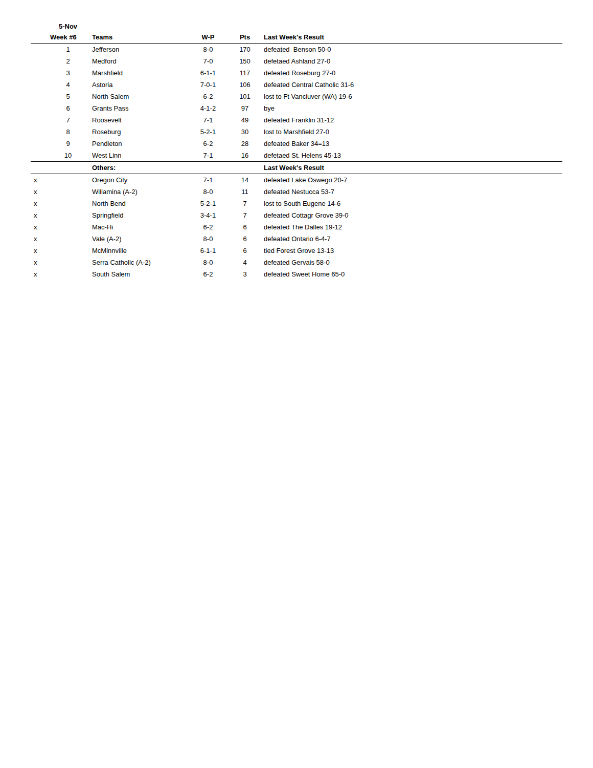| | 5-Nov | | | | |
| | Week #6 | Teams | W-P | Pts | Last Week's Result |
| | 1 | Jefferson | 8-0 | 170 | defeated Benson 50-0 |
| | 2 | Medford | 7-0 | 150 | defetaed Ashland 27-0 |
| | 3 | Marshfield | 6-1-1 | 117 | defeated Roseburg 27-0 |
| | 4 | Astoria | 7-0-1 | 106 | defeated Central Catholic 31-6 |
| | 5 | North Salem | 6-2 | 101 | lost to Ft Vanciuver (WA) 19-6 |
| | 6 | Grants Pass | 4-1-2 | 97 | bye |
| | 7 | Roosevelt | 7-1 | 49 | defeated Franklin 31-12 |
| | 8 | Roseburg | 5-2-1 | 30 | lost to Marshfield 27-0 |
| | 9 | Pendleton | 6-2 | 28 | defeated Baker 34=13 |
| | 10 | West Linn | 7-1 | 16 | defetaed St. Helens 45-13 |
| | | Others: | | | Last Week's Result |
| x | | Oregon City | 7-1 | 14 | defeated Lake Oswego 20-7 |
| x | | Willamina (A-2) | 8-0 | 11 | defeated Nestucca 53-7 |
| x | | North Bend | 5-2-1 | 7 | lost to South Eugene 14-6 |
| x | | Springfield | 3-4-1 | 7 | defeated Cottagr Grove 39-0 |
| x | | Mac-Hi | 6-2 | 6 | defeated The Dalles 19-12 |
| x | | Vale (A-2) | 8-0 | 6 | defeated Ontario 6-4-7 |
| x | | McMinnville | 6-1-1 | 6 | tied Forest Grove 13-13 |
| x | | Serra Catholic (A-2) | 8-0 | 4 | defeated Gervais 58-0 |
| x | | South Salem | 6-2 | 3 | defeated Sweet Home 65-0 |